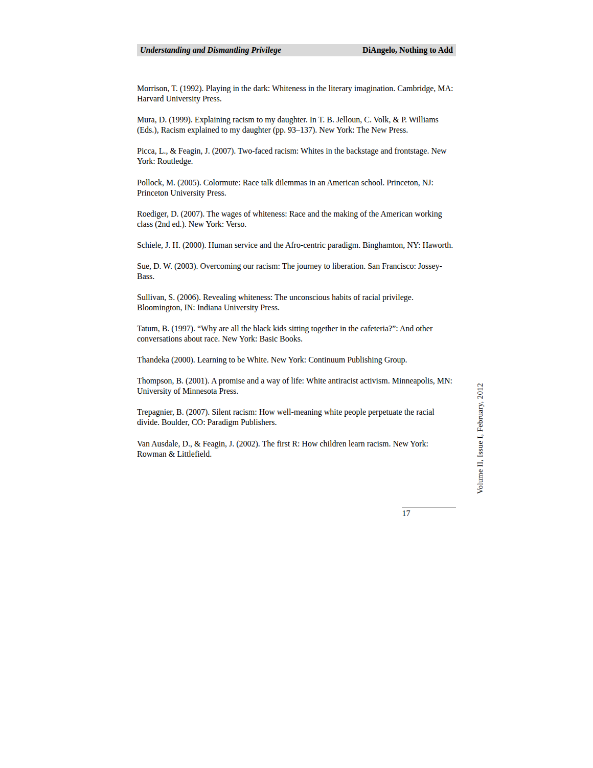Understanding and Dismantling Privilege DiAngelo, Nothing to Add
Morrison, T. (1992). Playing in the dark: Whiteness in the literary imagination. Cambridge, MA: Harvard University Press.
Mura, D. (1999). Explaining racism to my daughter. In T. B. Jelloun, C. Volk, & P. Williams (Eds.), Racism explained to my daughter (pp. 93–137). New York: The New Press.
Picca, L., & Feagin, J. (2007). Two-faced racism: Whites in the backstage and frontstage. New York: Routledge.
Pollock, M. (2005). Colormute: Race talk dilemmas in an American school. Princeton, NJ: Princeton University Press.
Roediger, D. (2007). The wages of whiteness: Race and the making of the American working class (2nd ed.). New York: Verso.
Schiele, J. H. (2000). Human service and the Afro-centric paradigm. Binghamton, NY: Haworth.
Sue, D. W. (2003). Overcoming our racism: The journey to liberation. San Francisco: Jossey-Bass.
Sullivan, S. (2006). Revealing whiteness: The unconscious habits of racial privilege. Bloomington, IN: Indiana University Press.
Tatum, B. (1997). “Why are all the black kids sitting together in the cafeteria?”: And other conversations about race. New York: Basic Books.
Thandeka (2000). Learning to be White. New York: Continuum Publishing Group.
Thompson, B. (2001). A promise and a way of life: White antiracist activism. Minneapolis, MN: University of Minnesota Press.
Trepagnier, B. (2007). Silent racism: How well-meaning white people perpetuate the racial divide. Boulder, CO: Paradigm Publishers.
Van Ausdale, D., & Feagin, J. (2002). The first R: How children learn racism. New York: Rowman & Littlefield.
Volume II, Issue I, February, 2012
17